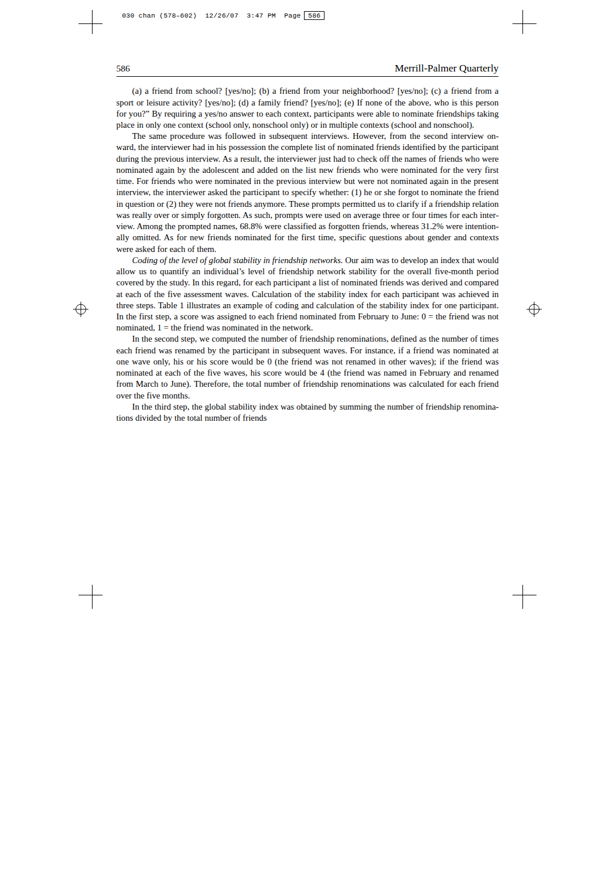030 chan (578–602) 12/26/07 3:47 PM Page586
586 Merrill-Palmer Quarterly
(a) a friend from school? [yes/no]; (b) a friend from your neighborhood? [yes/no]; (c) a friend from a sport or leisure activity? [yes/no]; (d) a family friend? [yes/no]; (e) If none of the above, who is this person for you?” By requiring a yes/no answer to each context, participants were able to nominate friendships taking place in only one context (school only, nonschool only) or in multiple contexts (school and nonschool).
The same procedure was followed in subsequent interviews. However, from the second interview onward, the interviewer had in his possession the complete list of nominated friends identified by the participant during the previous interview. As a result, the interviewer just had to check off the names of friends who were nominated again by the adolescent and added on the list new friends who were nominated for the very first time. For friends who were nominated in the previous interview but were not nominated again in the present interview, the interviewer asked the participant to specify whether: (1) he or she forgot to nominate the friend in question or (2) they were not friends anymore. These prompts permitted us to clarify if a friendship relation was really over or simply forgotten. As such, prompts were used on average three or four times for each interview. Among the prompted names, 68.8% were classified as forgotten friends, whereas 31.2% were intentionally omitted. As for new friends nominated for the first time, specific questions about gender and contexts were asked for each of them.
Coding of the level of global stability in friendship networks. Our aim was to develop an index that would allow us to quantify an individual’s level of friendship network stability for the overall five-month period covered by the study. In this regard, for each participant a list of nominated friends was derived and compared at each of the five assessment waves. Calculation of the stability index for each participant was achieved in three steps. Table 1 illustrates an example of coding and calculation of the stability index for one participant. In the first step, a score was assigned to each friend nominated from February to June: 0 = the friend was not nominated, 1 = the friend was nominated in the network.
In the second step, we computed the number of friendship renominations, defined as the number of times each friend was renamed by the participant in subsequent waves. For instance, if a friend was nominated at one wave only, his or his score would be 0 (the friend was not renamed in other waves); if the friend was nominated at each of the five waves, his score would be 4 (the friend was named in February and renamed from March to June). Therefore, the total number of friendship renominations was calculated for each friend over the five months.
In the third step, the global stability index was obtained by summing the number of friendship renominations divided by the total number of friends